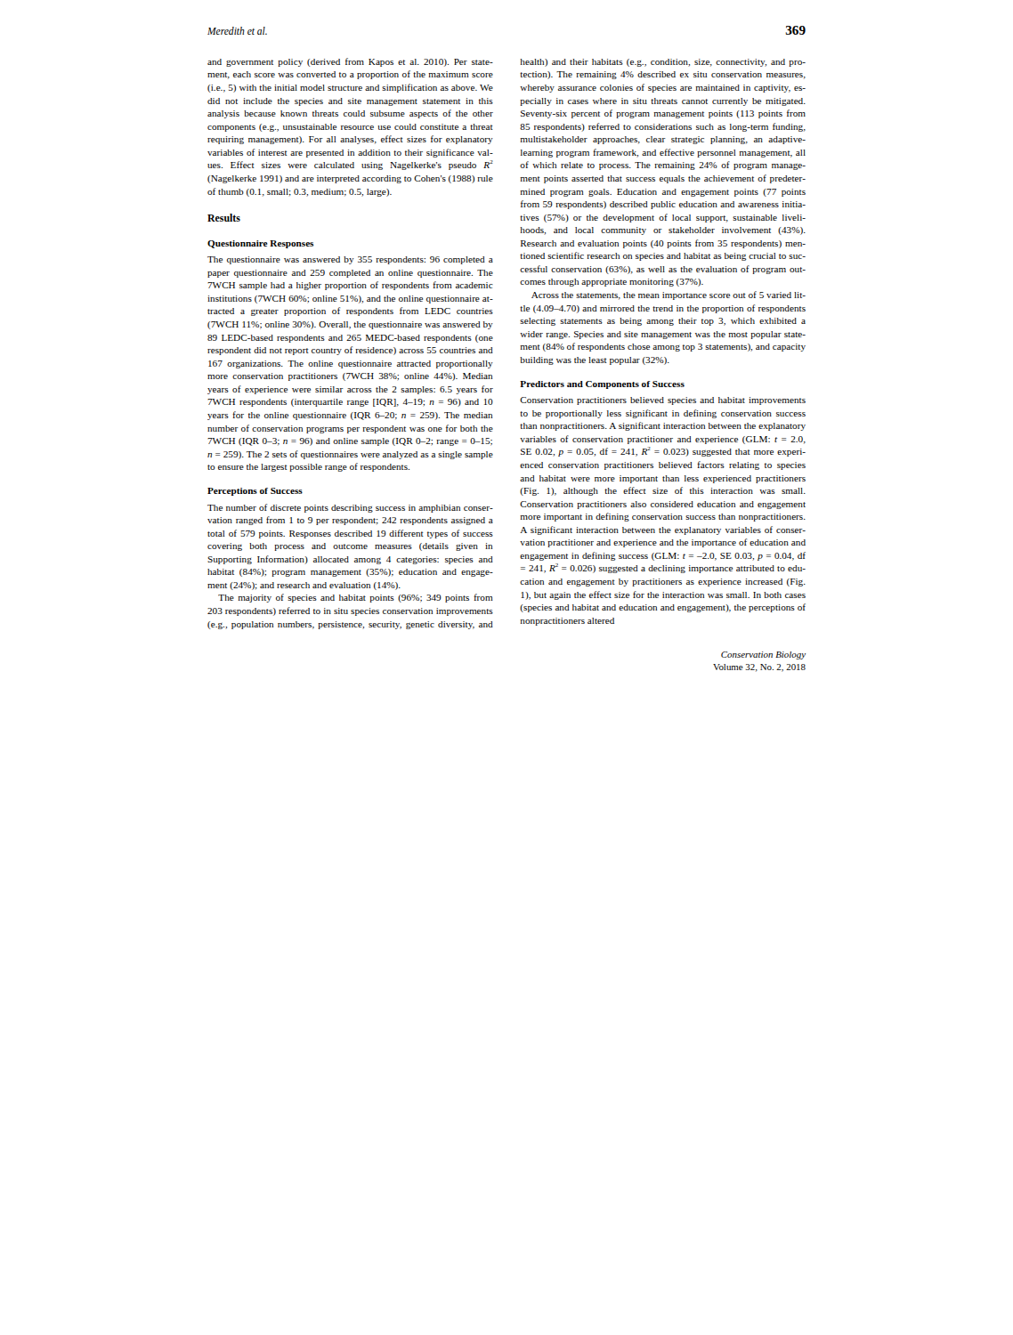Meredith et al. 369
and government policy (derived from Kapos et al. 2010). Per statement, each score was converted to a proportion of the maximum score (i.e., 5) with the initial model structure and simplification as above. We did not include the species and site management statement in this analysis because known threats could subsume aspects of the other components (e.g., unsustainable resource use could constitute a threat requiring management). For all analyses, effect sizes for explanatory variables of interest are presented in addition to their significance values. Effect sizes were calculated using Nagelkerke's pseudo R2 (Nagelkerke 1991) and are interpreted according to Cohen's (1988) rule of thumb (0.1, small; 0.3, medium; 0.5, large).
Results
Questionnaire Responses
The questionnaire was answered by 355 respondents: 96 completed a paper questionnaire and 259 completed an online questionnaire. The 7WCH sample had a higher proportion of respondents from academic institutions (7WCH 60%; online 51%), and the online questionnaire attracted a greater proportion of respondents from LEDC countries (7WCH 11%; online 30%). Overall, the questionnaire was answered by 89 LEDC-based respondents and 265 MEDC-based respondents (one respondent did not report country of residence) across 55 countries and 167 organizations. The online questionnaire attracted proportionally more conservation practitioners (7WCH 38%; online 44%). Median years of experience were similar across the 2 samples: 6.5 years for 7WCH respondents (interquartile range [IQR], 4–19; n = 96) and 10 years for the online questionnaire (IQR 6–20; n = 259). The median number of conservation programs per respondent was one for both the 7WCH (IQR 0–3; n = 96) and online sample (IQR 0–2; range = 0–15; n = 259). The 2 sets of questionnaires were analyzed as a single sample to ensure the largest possible range of respondents.
Perceptions of Success
The number of discrete points describing success in amphibian conservation ranged from 1 to 9 per respondent; 242 respondents assigned a total of 579 points. Responses described 19 different types of success covering both process and outcome measures (details given in Supporting Information) allocated among 4 categories: species and habitat (84%); program management (35%); education and engagement (24%); and research and evaluation (14%).
The majority of species and habitat points (96%; 349 points from 203 respondents) referred to in situ species conservation improvements (e.g., population numbers, persistence, security, genetic diversity, and health) and their habitats (e.g., condition, size, connectivity, and protection). The remaining 4% described ex situ conservation measures, whereby assurance colonies of species are maintained in captivity, especially in cases where in situ threats cannot currently be mitigated. Seventy-six percent of program management points (113 points from 85 respondents) referred to considerations such as long-term funding, multistakeholder approaches, clear strategic planning, an adaptive-learning program framework, and effective personnel management, all of which relate to process. The remaining 24% of program management points asserted that success equals the achievement of predetermined program goals. Education and engagement points (77 points from 59 respondents) described public education and awareness initiatives (57%) or the development of local support, sustainable livelihoods, and local community or stakeholder involvement (43%). Research and evaluation points (40 points from 35 respondents) mentioned scientific research on species and habitat as being crucial to successful conservation (63%), as well as the evaluation of program outcomes through appropriate monitoring (37%).
Across the statements, the mean importance score out of 5 varied little (4.09–4.70) and mirrored the trend in the proportion of respondents selecting statements as being among their top 3, which exhibited a wider range. Species and site management was the most popular statement (84% of respondents chose among top 3 statements), and capacity building was the least popular (32%).
Predictors and Components of Success
Conservation practitioners believed species and habitat improvements to be proportionally less significant in defining conservation success than nonpractitioners. A significant interaction between the explanatory variables of conservation practitioner and experience (GLM: t = 2.0, SE 0.02, p = 0.05, df = 241, R2 = 0.023) suggested that more experienced conservation practitioners believed factors relating to species and habitat were more important than less experienced practitioners (Fig. 1), although the effect size of this interaction was small. Conservation practitioners also considered education and engagement more important in defining conservation success than nonpractitioners. A significant interaction between the explanatory variables of conservation practitioner and experience and the importance of education and engagement in defining success (GLM: t = –2.0, SE 0.03, p = 0.04, df = 241, R2 = 0.026) suggested a declining importance attributed to education and engagement by practitioners as experience increased (Fig. 1), but again the effect size for the interaction was small. In both cases (species and habitat and education and engagement), the perceptions of nonpractitioners altered
Conservation Biology
Volume 32, No. 2, 2018